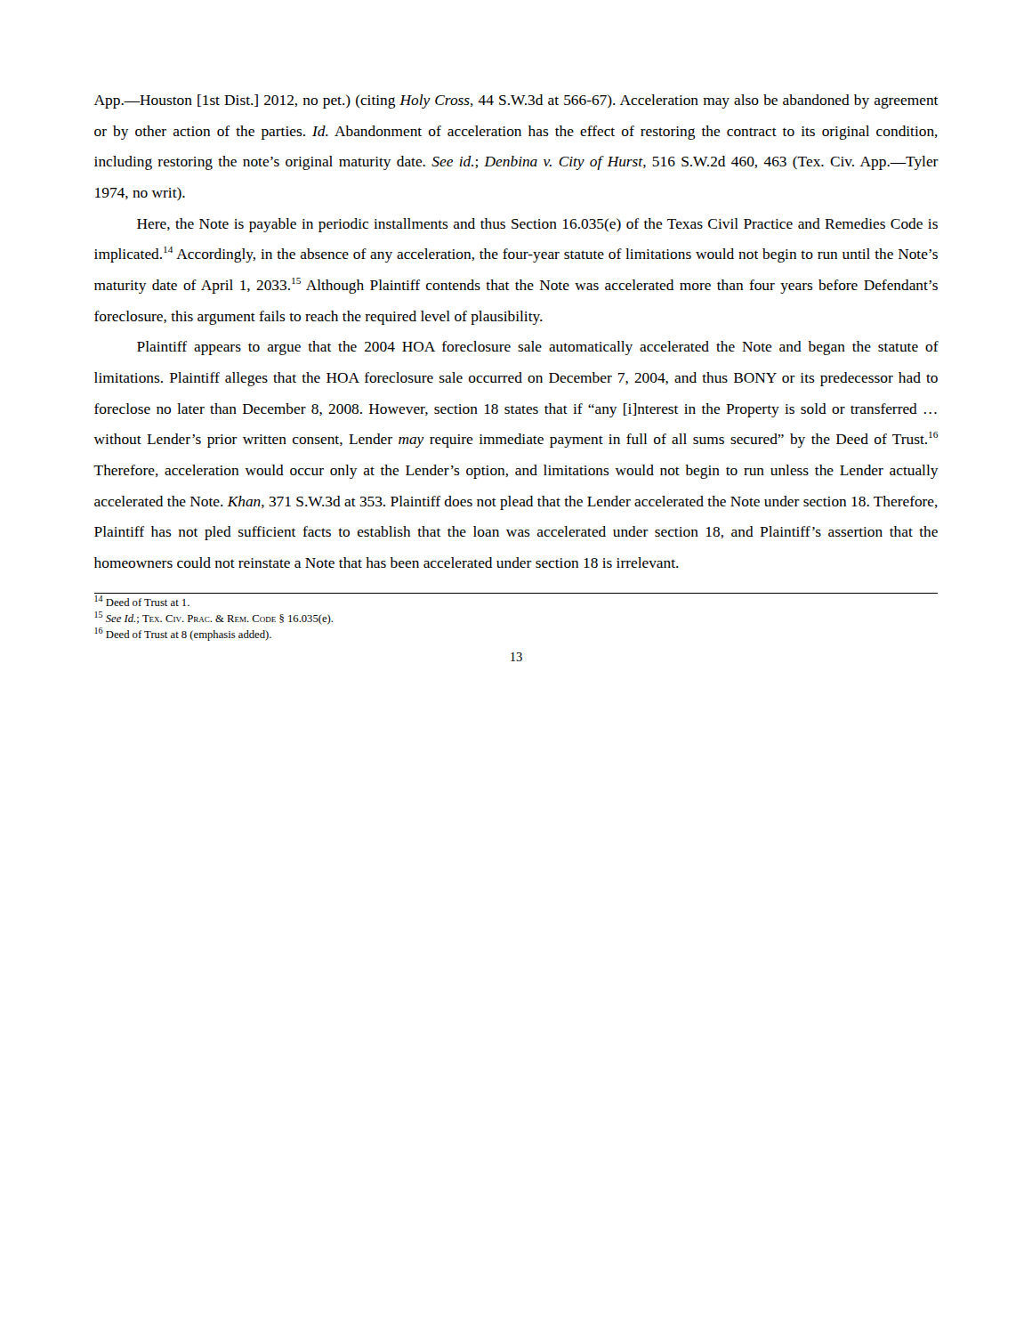App.—Houston [1st Dist.] 2012, no pet.) (citing Holy Cross, 44 S.W.3d at 566-67). Acceleration may also be abandoned by agreement or by other action of the parties. Id. Abandonment of acceleration has the effect of restoring the contract to its original condition, including restoring the note’s original maturity date. See id.; Denbina v. City of Hurst, 516 S.W.2d 460, 463 (Tex. Civ. App.—Tyler 1974, no writ).
Here, the Note is payable in periodic installments and thus Section 16.035(e) of the Texas Civil Practice and Remedies Code is implicated.14 Accordingly, in the absence of any acceleration, the four-year statute of limitations would not begin to run until the Note’s maturity date of April 1, 2033.15 Although Plaintiff contends that the Note was accelerated more than four years before Defendant’s foreclosure, this argument fails to reach the required level of plausibility.
Plaintiff appears to argue that the 2004 HOA foreclosure sale automatically accelerated the Note and began the statute of limitations. Plaintiff alleges that the HOA foreclosure sale occurred on December 7, 2004, and thus BONY or its predecessor had to foreclose no later than December 8, 2008. However, section 18 states that if “any [i]nterest in the Property is sold or transferred … without Lender’s prior written consent, Lender may require immediate payment in full of all sums secured” by the Deed of Trust.16 Therefore, acceleration would occur only at the Lender’s option, and limitations would not begin to run unless the Lender actually accelerated the Note. Khan, 371 S.W.3d at 353. Plaintiff does not plead that the Lender accelerated the Note under section 18. Therefore, Plaintiff has not pled sufficient facts to establish that the loan was accelerated under section 18, and Plaintiff’s assertion that the homeowners could not reinstate a Note that has been accelerated under section 18 is irrelevant.
14 Deed of Trust at 1.
15 See Id.; Tex. Civ. Prac. & Rem. Code § 16.035(e).
16 Deed of Trust at 8 (emphasis added).
13